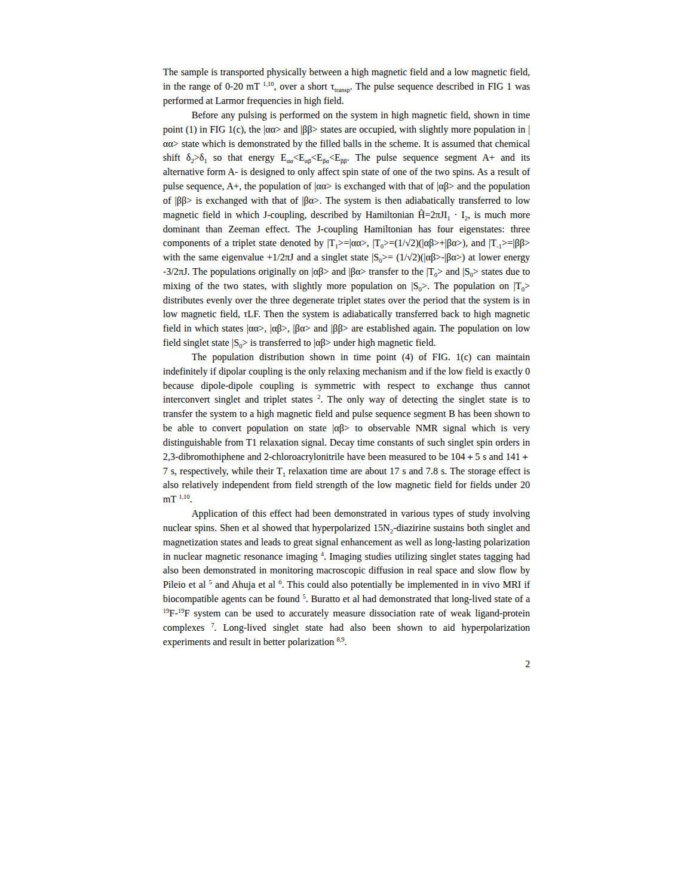The sample is transported physically between a high magnetic field and a low magnetic field, in the range of 0-20 mT 1,10, over a short τtransp. The pulse sequence described in FIG 1 was performed at Larmor frequencies in high field.
Before any pulsing is performed on the system in high magnetic field, shown in time point (1) in FIG 1(c), the |αα> and |ββ> states are occupied, with slightly more population in |αα> state which is demonstrated by the filled balls in the scheme. It is assumed that chemical shift δ2>δ1 so that energy Eαα<Eαβ<Eβα<Eββ. The pulse sequence segment A+ and its alternative form A- is designed to only affect spin state of one of the two spins. As a result of pulse sequence, A+, the population of |αα> is exchanged with that of |αβ> and the population of |ββ> is exchanged with that of |βα>. The system is then adiabatically transferred to low magnetic field in which J-coupling, described by Hamiltonian Ĥ=2πJI1 · I2, is much more dominant than Zeeman effect. The J-coupling Hamiltonian has four eigenstates: three components of a triplet state denoted by |T1>=|αα>, |T0>=(1/√2)(|αβ>+|βα>), and |T-1>=|ββ> with the same eigenvalue +1/2πJ and a singlet state |S0>= (1/√2)(|αβ>-|βα>) at lower energy -3/2πJ. The populations originally on |αβ> and |βα> transfer to the |T0> and |S0> states due to mixing of the two states, with slightly more population on |S0>. The population on |T0> distributes evenly over the three degenerate triplet states over the period that the system is in low magnetic field, τLF. Then the system is adiabatically transferred back to high magnetic field in which states |αα>, |αβ>, |βα> and |ββ> are established again. The population on low field singlet state |S0> is transferred to |αβ> under high magnetic field.
The population distribution shown in time point (4) of FIG. 1(c) can maintain indefinitely if dipolar coupling is the only relaxing mechanism and if the low field is exactly 0 because dipole-dipole coupling is symmetric with respect to exchange thus cannot interconvert singlet and triplet states 2. The only way of detecting the singlet state is to transfer the system to a high magnetic field and pulse sequence segment B has been shown to be able to convert population on state |αβ> to observable NMR signal which is very distinguishable from T1 relaxation signal. Decay time constants of such singlet spin orders in 2,3-dibromothiphene and 2-chloroacrylonitrile have been measured to be 104＋5 s and 141＋7 s, respectively, while their T1 relaxation time are about 17 s and 7.8 s. The storage effect is also relatively independent from field strength of the low magnetic field for fields under 20 mT 1,10.
Application of this effect had been demonstrated in various types of study involving nuclear spins. Shen et al showed that hyperpolarized 15N2-diazirine sustains both singlet and magnetization states and leads to great signal enhancement as well as long-lasting polarization in nuclear magnetic resonance imaging 4. Imaging studies utilizing singlet states tagging had also been demonstrated in monitoring macroscopic diffusion in real space and slow flow by Pileio et al 5 and Ahuja et al 6. This could also potentially be implemented in in vivo MRI if biocompatible agents can be found 5. Buratto et al had demonstrated that long-lived state of a 19F-19F system can be used to accurately measure dissociation rate of weak ligand-protein complexes 7. Long-lived singlet state had also been shown to aid hyperpolarization experiments and result in better polarization 8,9.
2